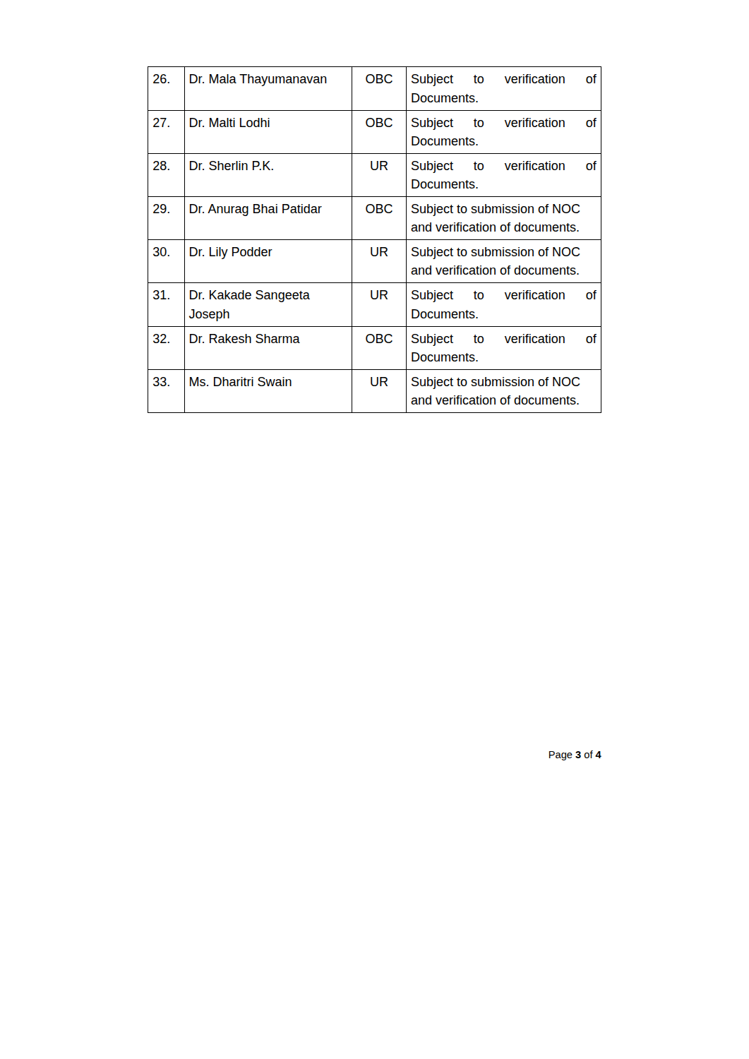| 26. | Dr. Mala Thayumanavan | OBC | Subject to verification of Documents. |
| 27. | Dr. Malti Lodhi | OBC | Subject to verification of Documents. |
| 28. | Dr. Sherlin P.K. | UR | Subject to verification of Documents. |
| 29. | Dr. Anurag Bhai Patidar | OBC | Subject to submission of NOC and verification of documents. |
| 30. | Dr. Lily Podder | UR | Subject to submission of NOC and verification of documents. |
| 31. | Dr. Kakade Sangeeta Joseph | UR | Subject to verification of Documents. |
| 32. | Dr. Rakesh Sharma | OBC | Subject to verification of Documents. |
| 33. | Ms. Dharitri Swain | UR | Subject to submission of NOC and verification of documents. |
Page 3 of 4